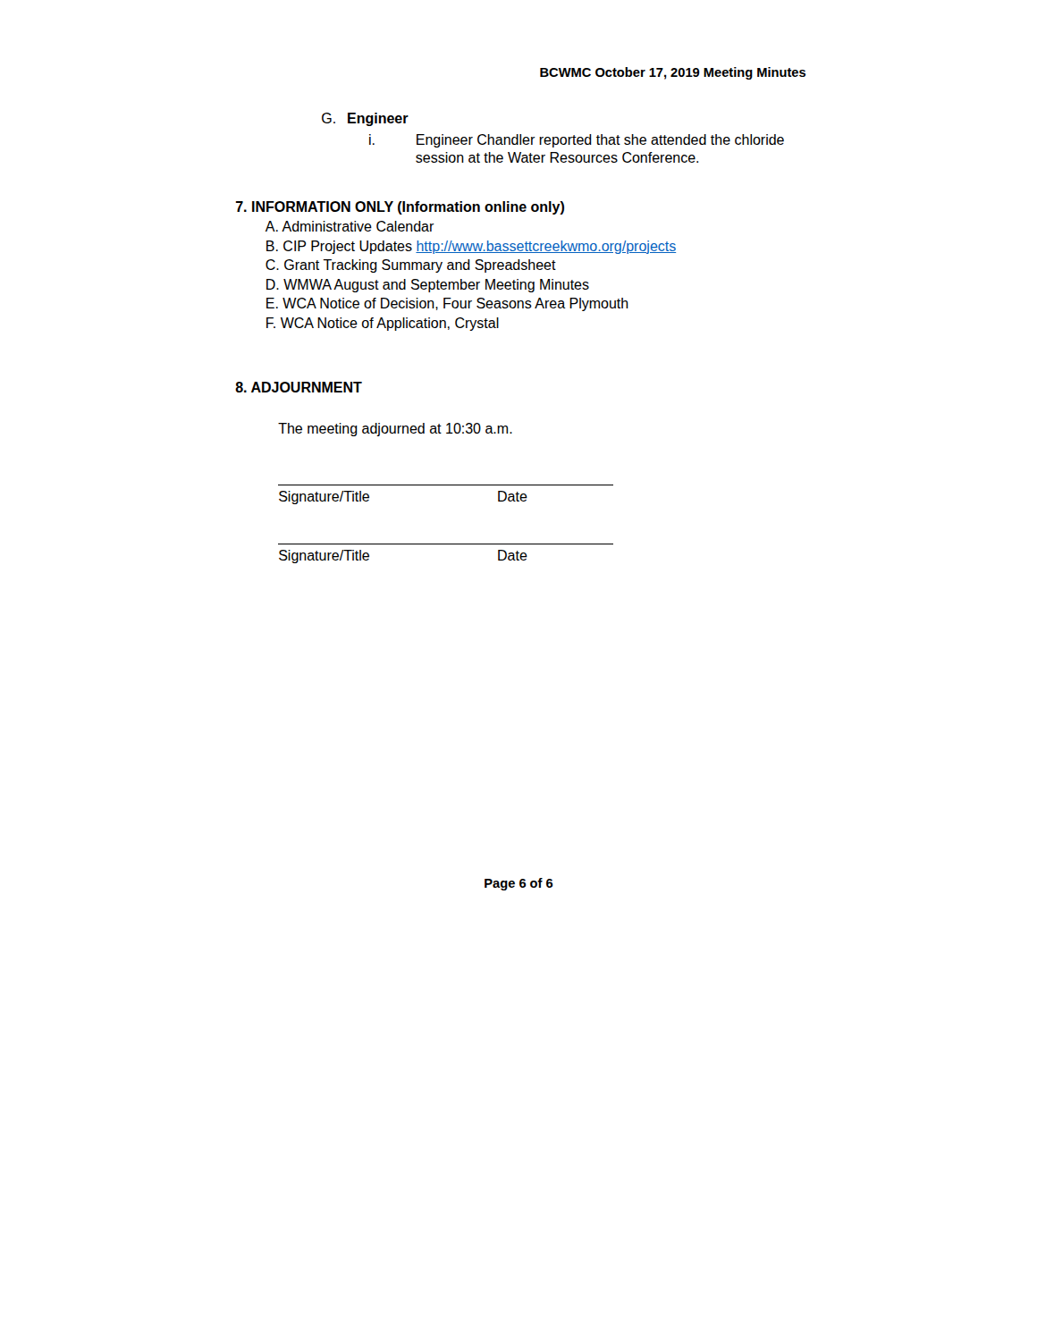BCWMC October 17, 2019 Meeting Minutes
G. Engineer
i. Engineer Chandler reported that she attended the chloride session at the Water Resources Conference.
7. INFORMATION ONLY (Information online only)
A. Administrative Calendar
B. CIP Project Updates http://www.bassettcreekwmo.org/projects
C. Grant Tracking Summary and Spreadsheet
D. WMWA August and September Meeting Minutes
E. WCA Notice of Decision, Four Seasons Area Plymouth
F. WCA Notice of Application, Crystal
8. ADJOURNMENT
The meeting adjourned at 10:30 a.m.
Signature/Title Date
Signature/Title Date
Page 6 of 6